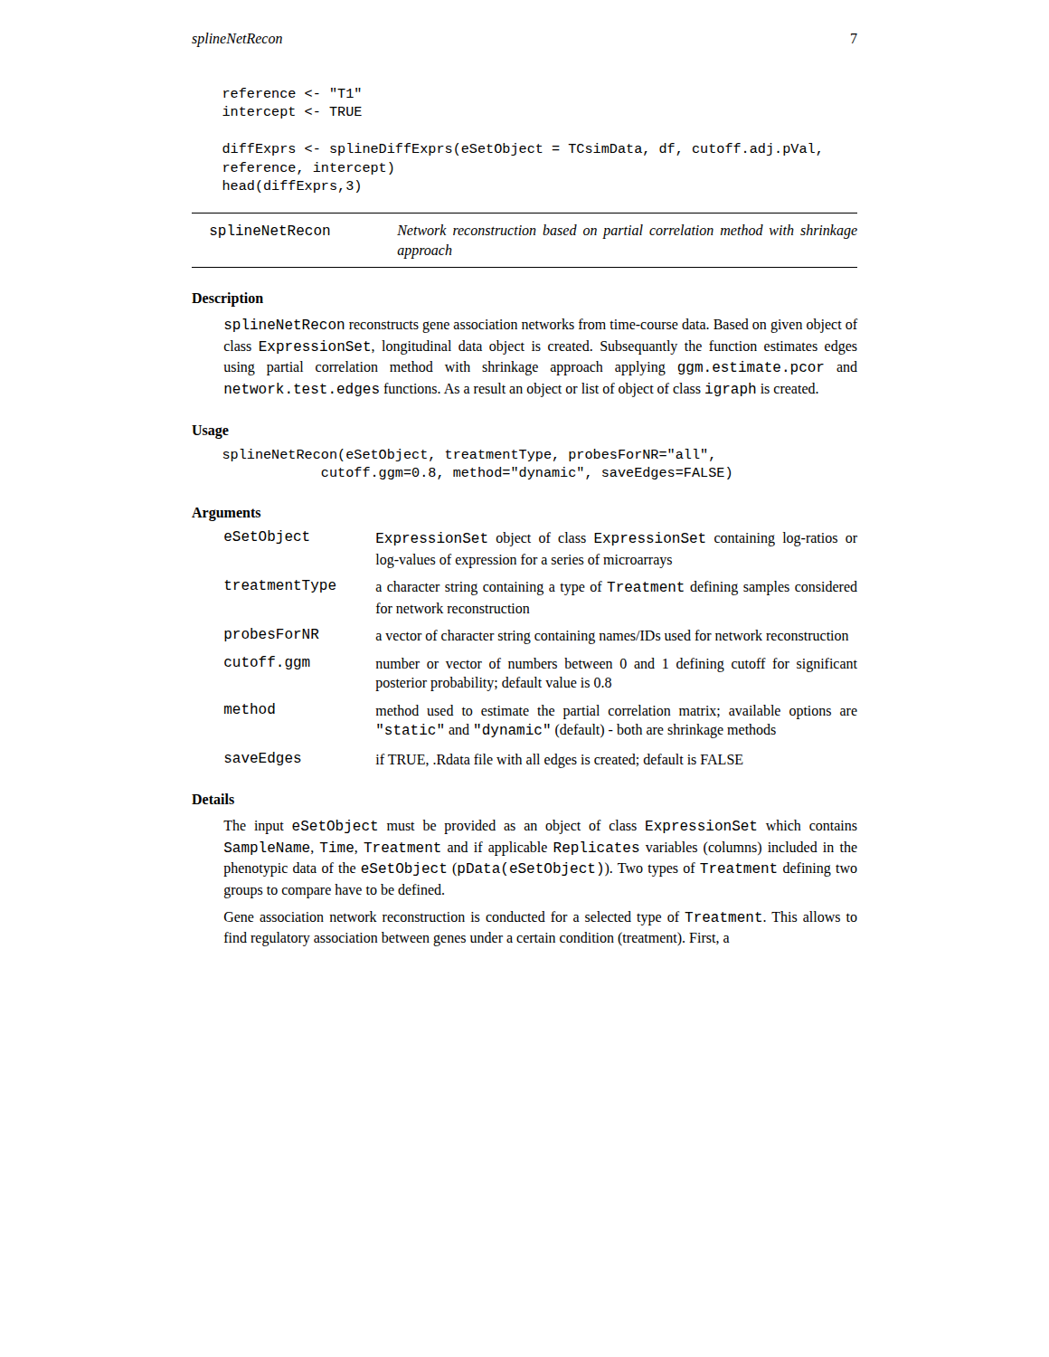splineNetRecon 7
reference <- "T1"
intercept <- TRUE

diffExprs <- splineDiffExprs(eSetObject = TCsimData, df, cutoff.adj.pVal, reference, intercept)
head(diffExprs,3)
splineNetRecon
Network reconstruction based on partial correlation method with shrinkage approach
Description
splineNetRecon reconstructs gene association networks from time-course data. Based on given object of class ExpressionSet, longitudinal data object is created. Subsequantly the function estimates edges using partial correlation method with shrinkage approach applying ggm.estimate.pcor and network.test.edges functions. As a result an object or list of object of class igraph is created.
Usage
splineNetRecon(eSetObject, treatmentType, probesForNR="all",
            cutoff.ggm=0.8, method="dynamic", saveEdges=FALSE)
Arguments
eSetObject
ExpressionSet object of class ExpressionSet containing log-ratios or log-values of expression for a series of microarrays
treatmentType
a character string containing a type of Treatment defining samples considered for network reconstruction
probesForNR
a vector of character string containing names/IDs used for network reconstruction
cutoff.ggm
number or vector of numbers between 0 and 1 defining cutoff for significant posterior probability; default value is 0.8
method
method used to estimate the partial correlation matrix; available options are "static" and "dynamic" (default) - both are shrinkage methods
saveEdges
if TRUE, .Rdata file with all edges is created; default is FALSE
Details
The input eSetObject must be provided as an object of class ExpressionSet which contains SampleName, Time, Treatment and if applicable Replicates variables (columns) included in the phenotypic data of the eSetObject (pData(eSetObject)). Two types of Treatment defining two groups to compare have to be defined.
Gene association network reconstruction is conducted for a selected type of Treatment. This allows to find regulatory association between genes under a certain condition (treatment). First, a